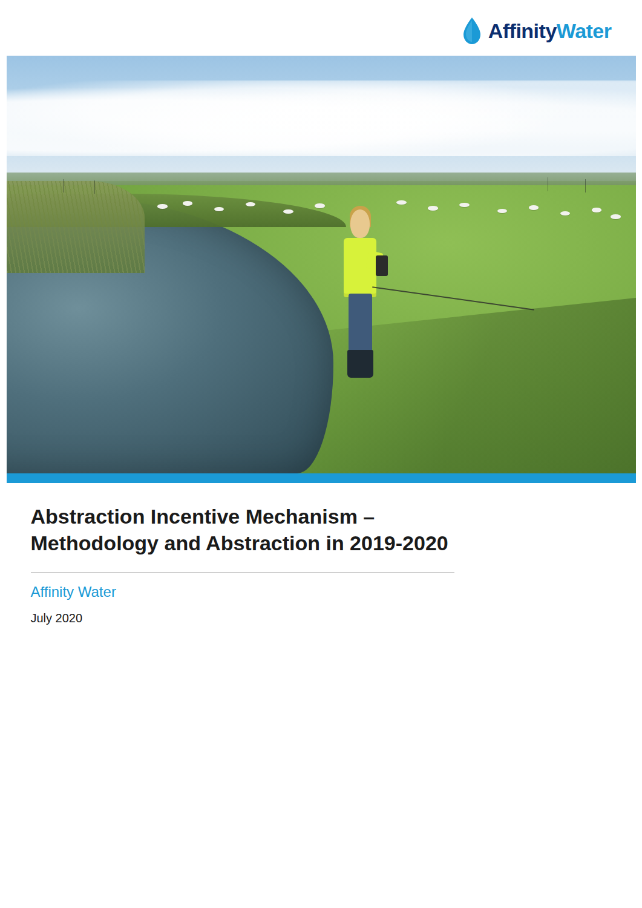AffinityWater
Abstraction Incentive Mechanism – Methodology and Abstraction in 2019-2020
Affinity Water
July 2020